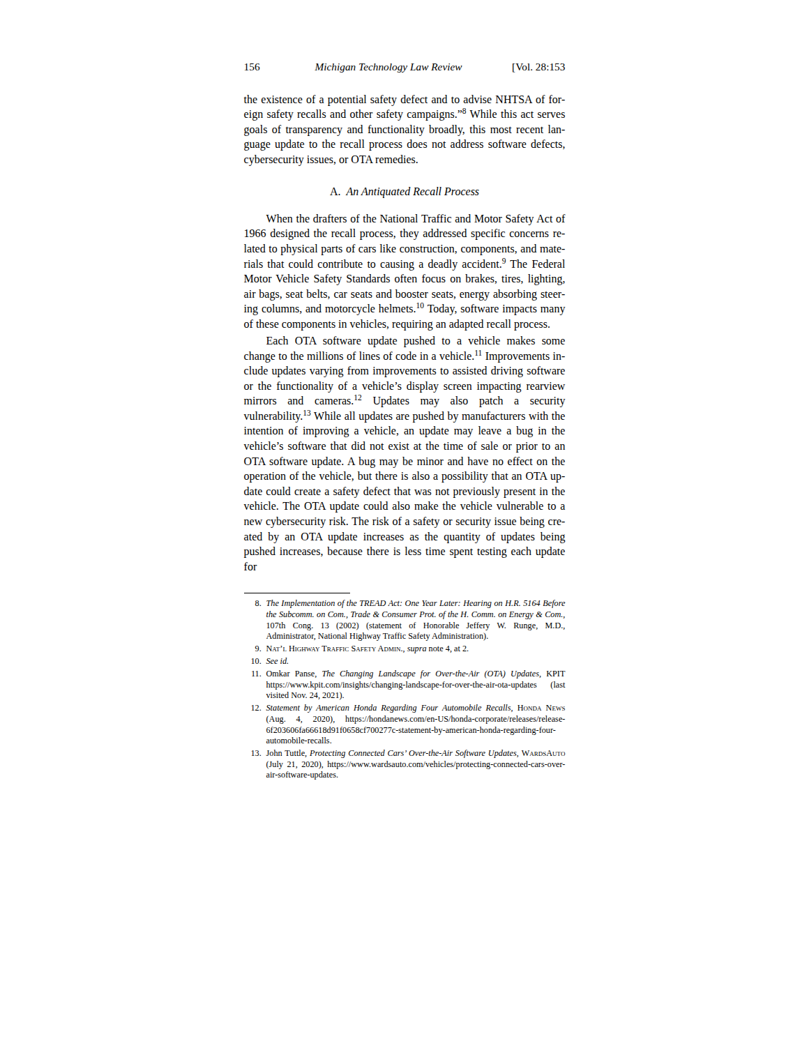156
Michigan Technology Law Review
[Vol. 28:153
the existence of a potential safety defect and to advise NHTSA of foreign safety recalls and other safety campaigns.”8 While this act serves goals of transparency and functionality broadly, this most recent language update to the recall process does not address software defects, cybersecurity issues, or OTA remedies.
A. An Antiquated Recall Process
When the drafters of the National Traffic and Motor Safety Act of 1966 designed the recall process, they addressed specific concerns related to physical parts of cars like construction, components, and materials that could contribute to causing a deadly accident.9 The Federal Motor Vehicle Safety Standards often focus on brakes, tires, lighting, air bags, seat belts, car seats and booster seats, energy absorbing steering columns, and motorcycle helmets.10 Today, software impacts many of these components in vehicles, requiring an adapted recall process.
Each OTA software update pushed to a vehicle makes some change to the millions of lines of code in a vehicle.11 Improvements include updates varying from improvements to assisted driving software or the functionality of a vehicle’s display screen impacting rearview mirrors and cameras.12 Updates may also patch a security vulnerability.13 While all updates are pushed by manufacturers with the intention of improving a vehicle, an update may leave a bug in the vehicle’s software that did not exist at the time of sale or prior to an OTA software update. A bug may be minor and have no effect on the operation of the vehicle, but there is also a possibility that an OTA update could create a safety defect that was not previously present in the vehicle. The OTA update could also make the vehicle vulnerable to a new cybersecurity risk. The risk of a safety or security issue being created by an OTA update increases as the quantity of updates being pushed increases, because there is less time spent testing each update for
8.
The Implementation of the TREAD Act: One Year Later: Hearing on H.R. 5164 Before the Subcomm. on Com., Trade & Consumer Prot. of the H. Comm. on Energy & Com., 107th Cong. 13 (2002) (statement of Honorable Jeffery W. Runge, M.D., Administrator, National Highway Traffic Safety Administration).
9.
Nat’l Highway Traffic Safety Admin., supra note 4, at 2.
10.
See id.
11.
Omkar Panse, The Changing Landscape for Over-the-Air (OTA) Updates, KPIT https://www.kpit.com/insights/changing-landscape-for-over-the-air-ota-updates (last visited Nov. 24, 2021).
12.
Statement by American Honda Regarding Four Automobile Recalls, Honda News (Aug. 4, 2020), https://hondanews.com/en-US/honda-corporate/releases/release-6f203606fa66618d91f0658cf700277c-statement-by-american-honda-regarding-four-automobile-recalls.
13.
John Tuttle, Protecting Connected Cars’ Over-the-Air Software Updates, WardsAuto (July 21, 2020), https://www.wardsauto.com/vehicles/protecting-connected-cars-over-air-software-updates.